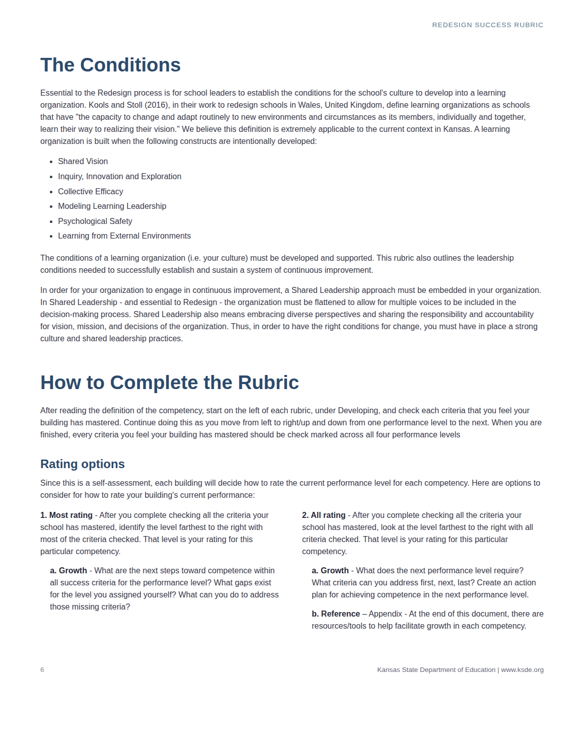REDESIGN SUCCESS RUBRIC
The Conditions
Essential to the Redesign process is for school leaders to establish the conditions for the school's culture to develop into a learning organization. Kools and Stoll (2016), in their work to redesign schools in Wales, United Kingdom, define learning organizations as schools that have "the capacity to change and adapt routinely to new environments and circumstances as its members, individually and together, learn their way to realizing their vision." We believe this definition is extremely applicable to the current context in Kansas. A learning organization is built when the following constructs are intentionally developed:
Shared Vision
Inquiry, Innovation and Exploration
Collective Efficacy
Modeling Learning Leadership
Psychological Safety
Learning from External Environments
The conditions of a learning organization (i.e. your culture) must be developed and supported. This rubric also outlines the leadership conditions needed to successfully establish and sustain a system of continuous improvement.
In order for your organization to engage in continuous improvement, a Shared Leadership approach must be embedded in your organization. In Shared Leadership - and essential to Redesign - the organization must be flattened to allow for multiple voices to be included in the decision-making process. Shared Leadership also means embracing diverse perspectives and sharing the responsibility and accountability for vision, mission, and decisions of the organization. Thus, in order to have the right conditions for change, you must have in place a strong culture and shared leadership practices.
How to Complete the Rubric
After reading the definition of the competency, start on the left of each rubric, under Developing, and check each criteria that you feel your building has mastered. Continue doing this as you move from left to right/up and down from one performance level to the next. When you are finished, every criteria you feel your building has mastered should be check marked across all four performance levels
Rating options
Since this is a self-assessment, each building will decide how to rate the current performance level for each competency. Here are options to consider for how to rate your building's current performance:
1. Most rating - After you complete checking all the criteria your school has mastered, identify the level farthest to the right with most of the criteria checked. That level is your rating for this particular competency.
a. Growth - What are the next steps toward competence within all success criteria for the performance level? What gaps exist for the level you assigned yourself? What can you do to address those missing criteria?
2. All rating - After you complete checking all the criteria your school has mastered, look at the level farthest to the right with all criteria checked. That level is your rating for this particular competency.
a. Growth - What does the next performance level require? What criteria can you address first, next, last? Create an action plan for achieving competence in the next performance level.
b. Reference – Appendix - At the end of this document, there are resources/tools to help facilitate growth in each competency.
6 Kansas State Department of Education | www.ksde.org